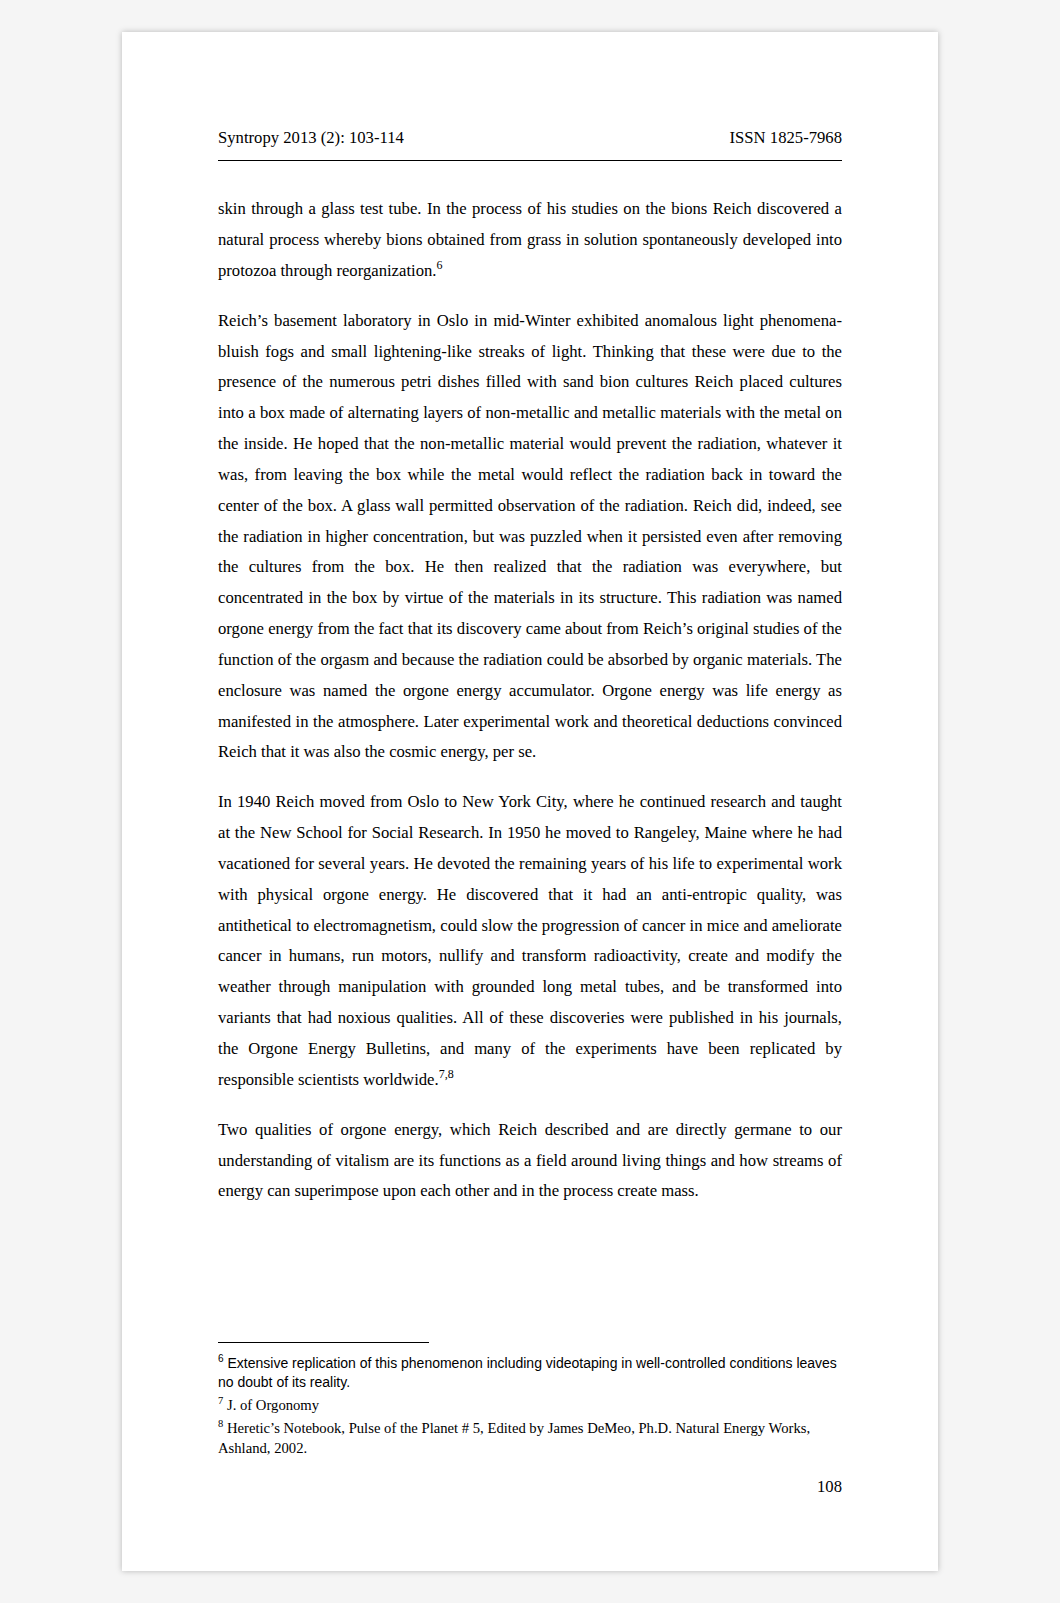Syntropy 2013 (2): 103-114 ISSN 1825-7968
skin through a glass test tube. In the process of his studies on the bions Reich discovered a natural process whereby bions obtained from grass in solution spontaneously developed into protozoa through reorganization.6
Reich’s basement laboratory in Oslo in mid-Winter exhibited anomalous light phenomena-bluish fogs and small lightening-like streaks of light. Thinking that these were due to the presence of the numerous petri dishes filled with sand bion cultures Reich placed cultures into a box made of alternating layers of non-metallic and metallic materials with the metal on the inside. He hoped that the non-metallic material would prevent the radiation, whatever it was, from leaving the box while the metal would reflect the radiation back in toward the center of the box. A glass wall permitted observation of the radiation. Reich did, indeed, see the radiation in higher concentration, but was puzzled when it persisted even after removing the cultures from the box. He then realized that the radiation was everywhere, but concentrated in the box by virtue of the materials in its structure. This radiation was named orgone energy from the fact that its discovery came about from Reich’s original studies of the function of the orgasm and because the radiation could be absorbed by organic materials. The enclosure was named the orgone energy accumulator. Orgone energy was life energy as manifested in the atmosphere. Later experimental work and theoretical deductions convinced Reich that it was also the cosmic energy, per se.
In 1940 Reich moved from Oslo to New York City, where he continued research and taught at the New School for Social Research. In 1950 he moved to Rangeley, Maine where he had vacationed for several years. He devoted the remaining years of his life to experimental work with physical orgone energy. He discovered that it had an anti-entropic quality, was antithetical to electromagnetism, could slow the progression of cancer in mice and ameliorate cancer in humans, run motors, nullify and transform radioactivity, create and modify the weather through manipulation with grounded long metal tubes, and be transformed into variants that had noxious qualities. All of these discoveries were published in his journals, the Orgone Energy Bulletins, and many of the experiments have been replicated by responsible scientists worldwide.7,8
Two qualities of orgone energy, which Reich described and are directly germane to our understanding of vitalism are its functions as a field around living things and how streams of energy can superimpose upon each other and in the process create mass.
6 Extensive replication of this phenomenon including videotaping in well-controlled conditions leaves no doubt of its reality.
7 J. of Orgonomy
8 Heretic’s Notebook, Pulse of the Planet # 5, Edited by James DeMeo, Ph.D. Natural Energy Works, Ashland, 2002.
108